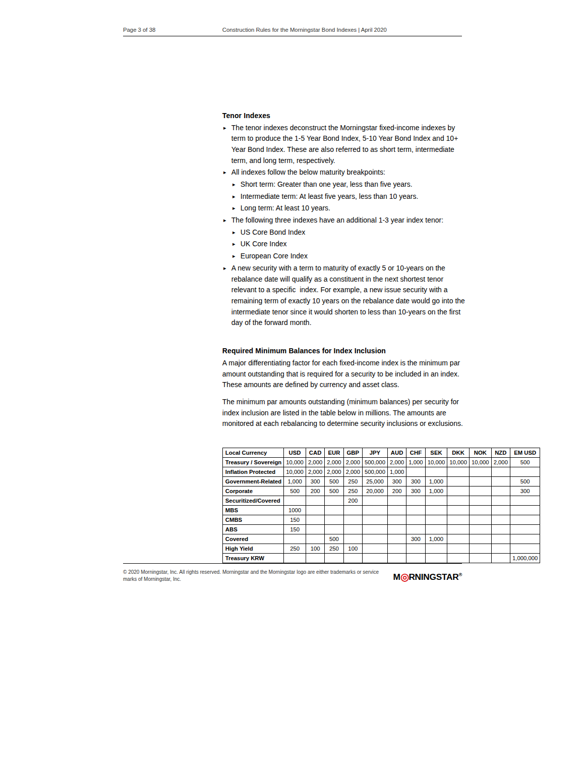Page 3 of 38
Construction Rules for the Morningstar Bond Indexes | April 2020
Tenor Indexes
The tenor indexes deconstruct the Morningstar fixed-income indexes by term to produce the 1-5 Year Bond Index, 5-10 Year Bond Index and 10+ Year Bond Index. These are also referred to as short term, intermediate term, and long term, respectively.
All indexes follow the below maturity breakpoints:
Short term: Greater than one year, less than five years.
Intermediate term: At least five years, less than 10 years.
Long term: At least 10 years.
The following three indexes have an additional 1-3 year index tenor:
US Core Bond Index
UK Core Index
European Core Index
A new security with a term to maturity of exactly 5 or 10-years on the rebalance date will qualify as a constituent in the next shortest tenor relevant to a specific index. For example, a new issue security with a remaining term of exactly 10 years on the rebalance date would go into the intermediate tenor since it would shorten to less than 10-years on the first day of the forward month.
Required Minimum Balances for Index Inclusion
A major differentiating factor for each fixed-income index is the minimum par amount outstanding that is required for a security to be included in an index. These amounts are defined by currency and asset class.
The minimum par amounts outstanding (minimum balances) per security for index inclusion are listed in the table below in millions. The amounts are monitored at each rebalancing to determine security inclusions or exclusions.
| Local Currency | USD | CAD | EUR | GBP | JPY | AUD | CHF | SEK | DKK | NOK | NZD | EM USD |
| --- | --- | --- | --- | --- | --- | --- | --- | --- | --- | --- | --- | --- |
| Treasury / Sovereign | 10,000 | 2,000 | 2,000 | 2,000 | 500,000 | 2,000 | 1,000 | 10,000 | 10,000 | 10,000 | 2,000 | 500 |
| Inflation Protected | 10,000 | 2,000 | 2,000 | 2,000 | 500,000 | 1,000 | | | | | | |
| Government-Related | 1,000 | 300 | 500 | 250 | 25,000 | 300 | 300 | 1,000 | | | | 500 |
| Corporate | 500 | 200 | 500 | 250 | 20,000 | 200 | 300 | 1,000 | | | | 300 |
| Securitized/Covered | | | | 200 | | | | | | | | |
| MBS | 1000 | | | | | | | | | | | |
| CMBS | 150 | | | | | | | | | | | |
| ABS | 150 | | | | | | | | | | | |
| Covered | | | 500 | | | | 300 | 1,000 | | | | |
| High Yield | 250 | 100 | 250 | 100 | | | | | | | | |
| Treasury KRW | | | | | | | | | | | | 1,000,000 |
© 2020 Morningstar, Inc. All rights reserved. Morningstar and the Morningstar logo are either trademarks or service marks of Morningstar, Inc.
M◎RNINGSTAR®